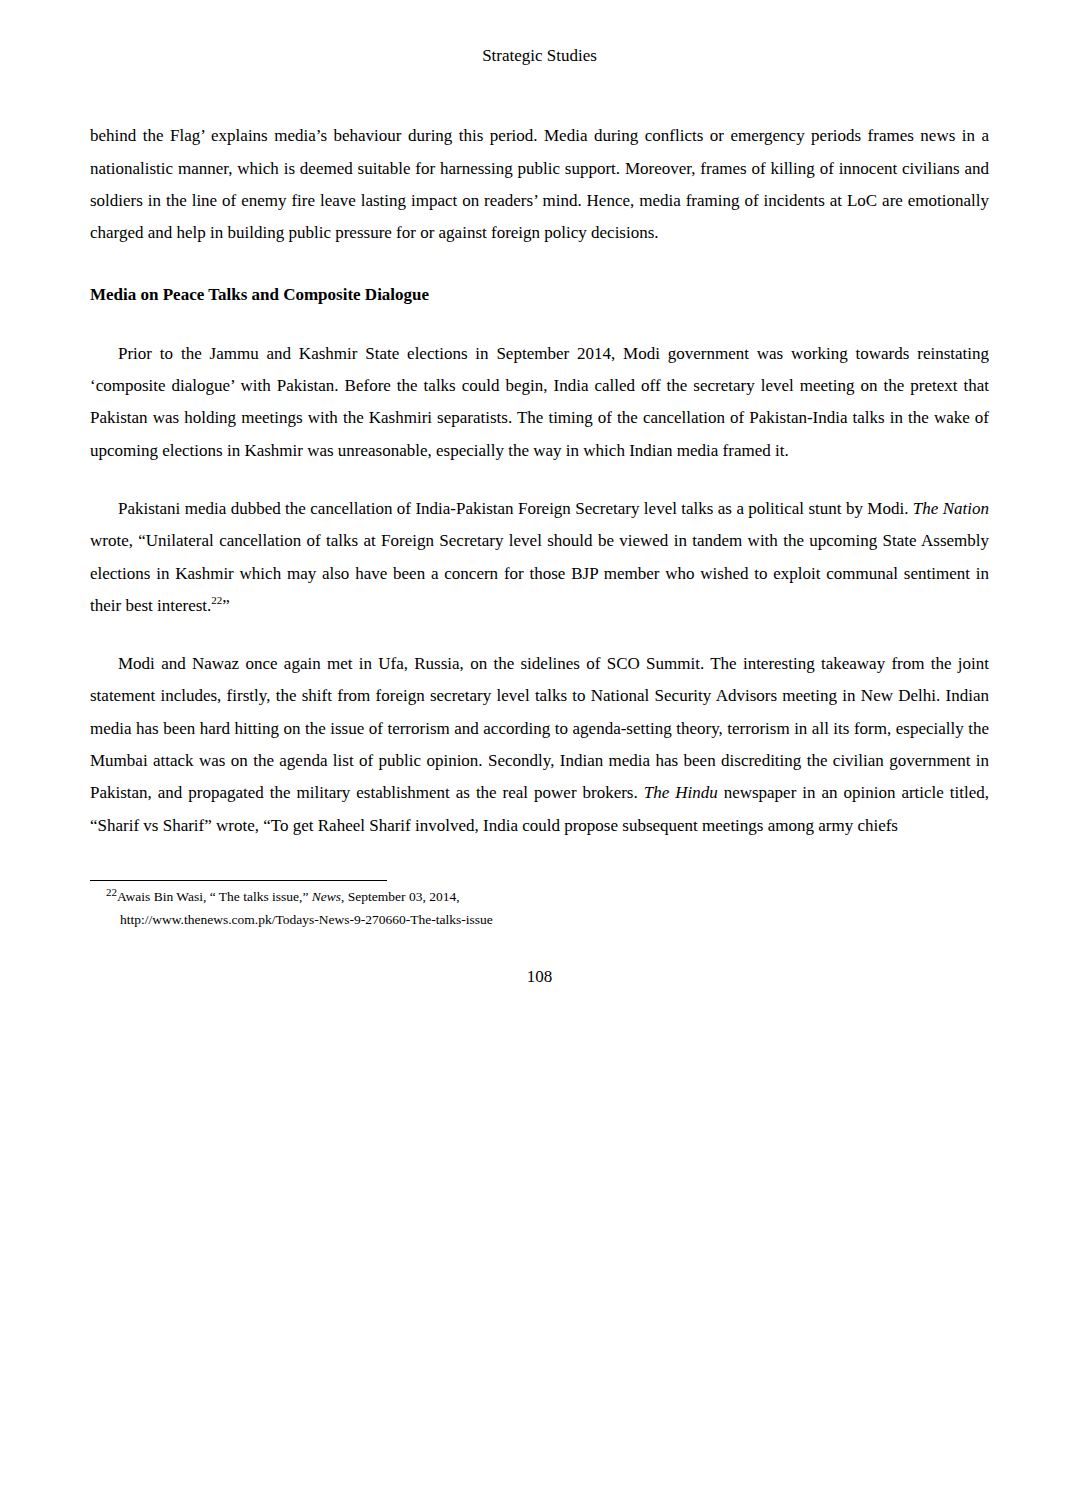Strategic Studies
behind the Flag’ explains media’s behaviour during this period. Media during conflicts or emergency periods frames news in a nationalistic manner, which is deemed suitable for harnessing public support. Moreover, frames of killing of innocent civilians and soldiers in the line of enemy fire leave lasting impact on readers’ mind. Hence, media framing of incidents at LoC are emotionally charged and help in building public pressure for or against foreign policy decisions.
Media on Peace Talks and Composite Dialogue
Prior to the Jammu and Kashmir State elections in September 2014, Modi government was working towards reinstating ‘composite dialogue’ with Pakistan. Before the talks could begin, India called off the secretary level meeting on the pretext that Pakistan was holding meetings with the Kashmiri separatists. The timing of the cancellation of Pakistan-India talks in the wake of upcoming elections in Kashmir was unreasonable, especially the way in which Indian media framed it.
Pakistani media dubbed the cancellation of India-Pakistan Foreign Secretary level talks as a political stunt by Modi. The Nation wrote, “Unilateral cancellation of talks at Foreign Secretary level should be viewed in tandem with the upcoming State Assembly elections in Kashmir which may also have been a concern for those BJP member who wished to exploit communal sentiment in their best interest.22”
Modi and Nawaz once again met in Ufa, Russia, on the sidelines of SCO Summit. The interesting takeaway from the joint statement includes, firstly, the shift from foreign secretary level talks to National Security Advisors meeting in New Delhi. Indian media has been hard hitting on the issue of terrorism and according to agenda-setting theory, terrorism in all its form, especially the Mumbai attack was on the agenda list of public opinion. Secondly, Indian media has been discrediting the civilian government in Pakistan, and propagated the military establishment as the real power brokers. The Hindu newspaper in an opinion article titled, “Sharif vs Sharif” wrote, “To get Raheel Sharif involved, India could propose subsequent meetings among army chiefs
22Awais Bin Wasi, “ The talks issue,” News, September 03, 2014,
http://www.thenews.com.pk/Todays-News-9-270660-The-talks-issue
108